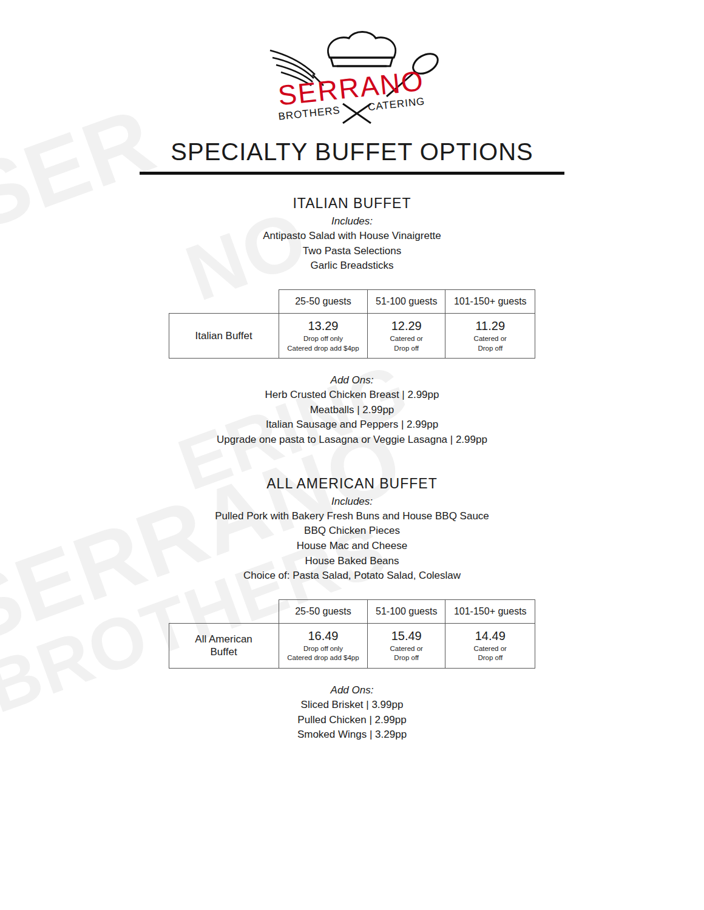SER
NO
ERING
SERRANO
BROTHERS
SERRANO BROTHERS CATERING
Specialty Buffet Options
Italian Buffet
Includes:
Antipasto Salad with House Vinaigrette
Two Pasta Selections
Garlic Breadsticks
| | 25-50 guests | 51-100 guests | 101-150+ guests |
| --- | --- | --- | --- |
| Italian Buffet | 13.29 Drop off only Catered drop add $4pp | 12.29 Catered or Drop off | 11.29 Catered or Drop off |
Add Ons:
Herb Crusted Chicken Breast | 2.99pp
Meatballs | 2.99pp
Italian Sausage and Peppers | 2.99pp
Upgrade one pasta to Lasagna or Veggie Lasagna | 2.99pp
All American Buffet
Includes:
Pulled Pork with Bakery Fresh Buns and House BBQ Sauce
BBQ Chicken Pieces
House Mac and Cheese
House Baked Beans
Choice of: Pasta Salad, Potato Salad, Coleslaw
| | 25-50 guests | 51-100 guests | 101-150+ guests |
| --- | --- | --- | --- |
| All American Buffet | 16.49 Drop off only Catered drop add $4pp | 15.49 Catered or Drop off | 14.49 Catered or Drop off |
Add Ons:
Sliced Brisket | 3.99pp
Pulled Chicken | 2.99pp
Smoked Wings | 3.29pp